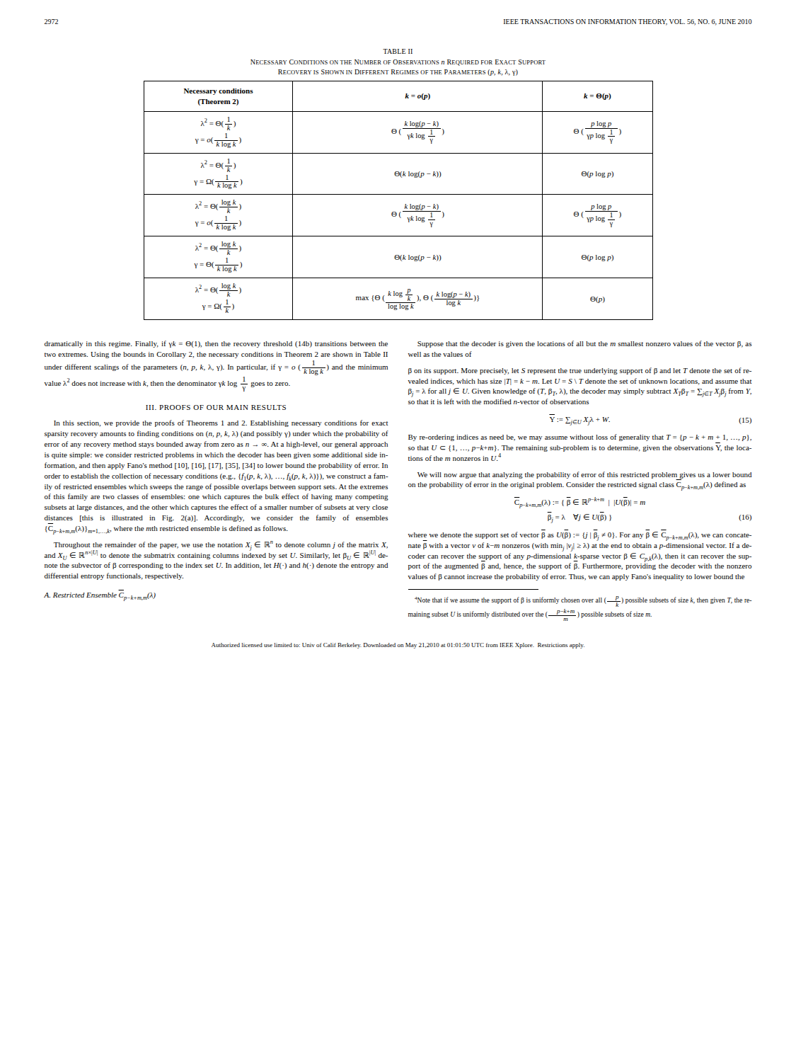2972 IEEE TRANSACTIONS ON INFORMATION THEORY, VOL. 56, NO. 6, JUNE 2010
TABLE II NECESSARY CONDITIONS ON THE NUMBER OF OBSERVATIONS n REQUIRED FOR EXACT SUPPORT
RECOVERY IS SHOWN IN DIFFERENT REGIMES OF THE PARAMETERS (p, k, λ, γ)
| Necessary conditions (Theorem 2) | k = o ( p ) | k = Θ( p ) |
| --- | --- | --- |
| λ 2 = Θ( 1 k ) γ = o ( 1 k log k ) | Θ ( k log( p − k ) γ k log 1 γ ) | Θ ( p log p γ p log 1 γ ) |
| λ 2 = Θ( 1 k ) γ = Ω( 1 k log k ) | Θ( k log( p − k )) | Θ( p log p ) |
| λ 2 = Θ( log k k ) γ = o ( 1 k log k ) | Θ ( k log( p − k ) γ k log 1 γ ) | Θ ( p log p γ p log 1 γ ) |
| λ 2 = Θ( log k k ) γ = Θ( 1 k log k ) | Θ( k log( p − k )) | Θ( p log p ) |
| λ 2 = Θ( log k k ) γ = Ω( 1 k ) | max {Θ ( k log p k log log k ), Θ ( k log( p − k ) log k )} | Θ( p ) |
dramatically in this regime. Finally, if γk = Θ(1), then the recovery threshold (14b) transitions between the two extremes. Using the bounds in Corollary 2, the necessary conditions in Theorem 2 are shown in Table II under different scalings of the parameters (n, p, k, λ, γ). In particular, if γ = o (1 k log k) and the minimum value λ2 does not increase with k, then the denominator γk log 1 γ goes to zero.
III. Proofs of our Main Results
In this section, we provide the proofs of Theorems 1 and 2. Establishing necessary conditions for exact sparsity recovery amounts to finding conditions on (n, p, k, λ) (and possibly γ) under which the probability of error of any recovery method stays bounded away from zero as n → ∞. At a high-level, our general approach is quite simple: we consider restricted problems in which the decoder has been given some additional side information, and then apply Fano's method [10], [16], [17], [35], [34] to lower bound the probability of error. In order to establish the collection of necessary conditions (e.g., {f1(p, k, λ), …, fk(p, k, λ)}), we construct a family of restricted ensembles which sweeps the range of possible overlaps between support sets. At the extremes of this family are two classes of ensembles: one which captures the bulk effect of having many competing subsets at large distances, and the other which captures the effect of a smaller number of subsets at very close distances [this is illustrated in Fig. 2(a)]. Accordingly, we consider the family of ensembles {Cp−k+m,m(λ)}m=1,…,k, where the mth restricted ensemble is defined as follows.
Throughout the remainder of the paper, we use the notation Xj ∈ ℝn to denote column j of the matrix X, and XU ∈ ℝn×|U| to denote the submatrix containing columns indexed by set U. Similarly, let βU ∈ ℝ|U| denote the subvector of β corresponding to the index set U. In addition, let H(·) and h(·) denote the entropy and differential entropy functionals, respectively.
A. Restricted Ensemble Cp−k+m,m(λ)
Suppose that the decoder is given the locations of all but the m smallest nonzero values of the vector β, as well as the values of
β on its support. More precisely, let S represent the true underlying support of β and let T denote the set of revealed indices, which has size |T| = k − m. Let U = S \ T denote the set of unknown locations, and assume that βj = λ for all j ∈ U. Given knowledge of (T, βT, λ), the decoder may simply subtract XTβT = ∑j∈T Xjβj from Y, so that it is left with the modified n-vector of observations
Y := ∑j∈U Xjλ + W. (15)
By re-ordering indices as need be, we may assume without loss of generality that T = {p − k + m + 1, …, p}, so that U ⊂ {1, …, p−k+m}. The remaining sub-problem is to determine, given the observations Y, the locations of the m nonzeros in U.4
We will now argue that analyzing the probability of error of this restricted problem gives us a lower bound on the probability of error in the original problem. Consider the restricted signal class Cp−k+m,m(λ) defined as
Cp−k+m,m(λ) := { β ∈ ℝp−k+m | |U(β)| = m βj = λ ∀j ∈ U(β) } (16)
where we denote the support set of vector β as U(β) := {j | βj ≠ 0}. For any β ∈ Cp−k+m,m(λ), we can concatenate β with a vector v of k−m nonzeros (with minj |vj| ≥ λ) at the end to obtain a p-dimensional vector. If a decoder can recover the support of any p-dimensional k-sparse vector β ∈ Cp,k(λ), then it can recover the support of the augmented β and, hence, the support of β. Furthermore, providing the decoder with the nonzero values of β cannot increase the probability of error. Thus, we can apply Fano's inequality to lower bound the
4Note that if we assume the support of β is uniformly chosen over all (pk) possible subsets of size k, then given T, the remaining subset U is uniformly distributed over the (p−k+m m) possible subsets of size m.
Authorized licensed use limited to: Univ of Calif Berkeley. Downloaded on May 21,2010 at 01:01:50 UTC from IEEE Xplore. Restrictions apply.